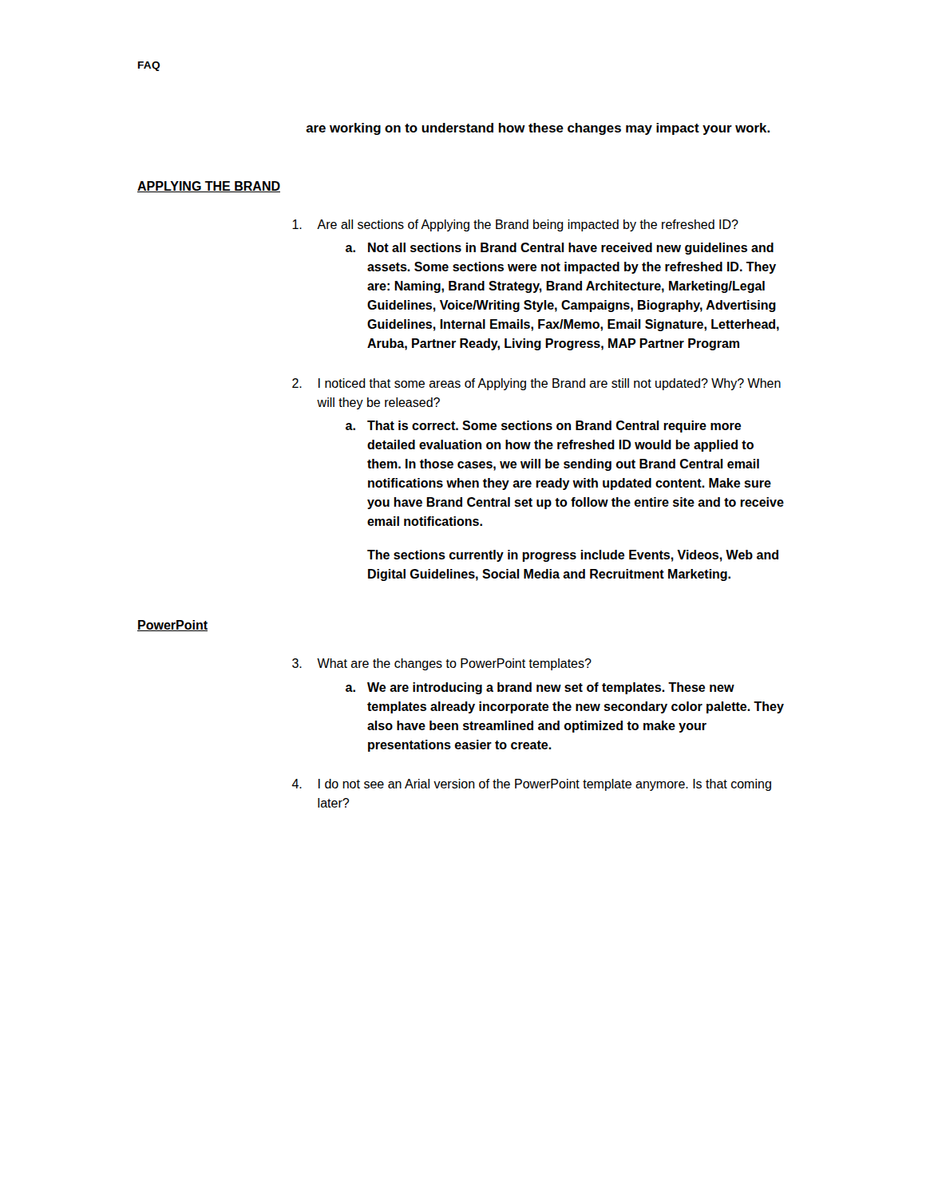FAQ
are working on to understand how these changes may impact your work.
Applying the Brand
Are all sections of Applying the Brand being impacted by the refreshed ID?
Not all sections in Brand Central have received new guidelines and assets. Some sections were not impacted by the refreshed ID. They are: Naming, Brand Strategy, Brand Architecture, Marketing/Legal Guidelines, Voice/Writing Style, Campaigns, Biography, Advertising Guidelines, Internal Emails, Fax/Memo, Email Signature, Letterhead, Aruba, Partner Ready, Living Progress, MAP Partner Program
I noticed that some areas of Applying the Brand are still not updated? Why? When will they be released?
That is correct. Some sections on Brand Central require more detailed evaluation on how the refreshed ID would be applied to them. In those cases, we will be sending out Brand Central email notifications when they are ready with updated content. Make sure you have Brand Central set up to follow the entire site and to receive email notifications.
The sections currently in progress include Events, Videos, Web and Digital Guidelines, Social Media and Recruitment Marketing.
PowerPoint
What are the changes to PowerPoint templates?
We are introducing a brand new set of templates. These new templates already incorporate the new secondary color palette. They also have been streamlined and optimized to make your presentations easier to create.
I do not see an Arial version of the PowerPoint template anymore. Is that coming later?